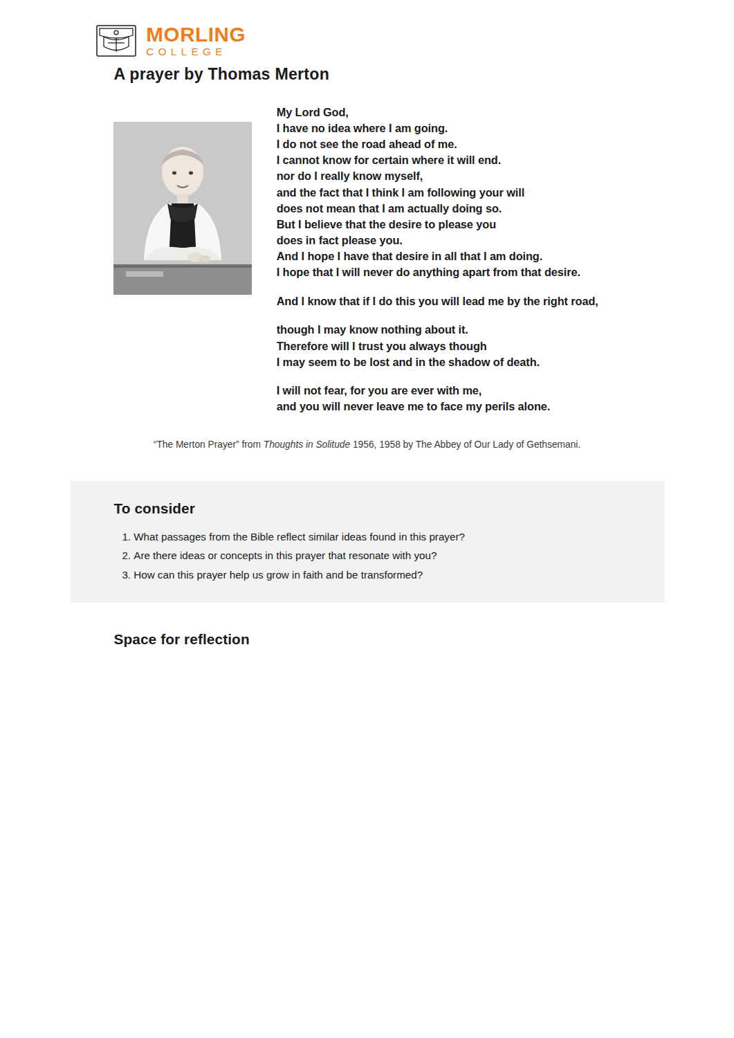Morling College
A prayer by Thomas Merton
My Lord God,
I have no idea where I am going.
I do not see the road ahead of me.
I cannot know for certain where it will end.
nor do I really know myself,
and the fact that I think I am following your will
does not mean that I am actually doing so.
But I believe that the desire to please you
does in fact please you.
And I hope I have that desire in all that I am doing.
I hope that I will never do anything apart from that desire.
And I know that if I do this you will lead me by the right road,
though I may know nothing about it.
Therefore will I trust you always though
I may seem to be lost and in the shadow of death.
I will not fear, for you are ever with me,
and you will never leave me to face my perils alone.
“The Merton Prayer” from Thoughts in Solitude 1956, 1958 by The Abbey of Our Lady of Gethsemani.
To consider
What passages from the Bible reflect similar ideas found in this prayer?
Are there ideas or concepts in this prayer that resonate with you?
How can this prayer help us grow in faith and be transformed?
Space for reflection